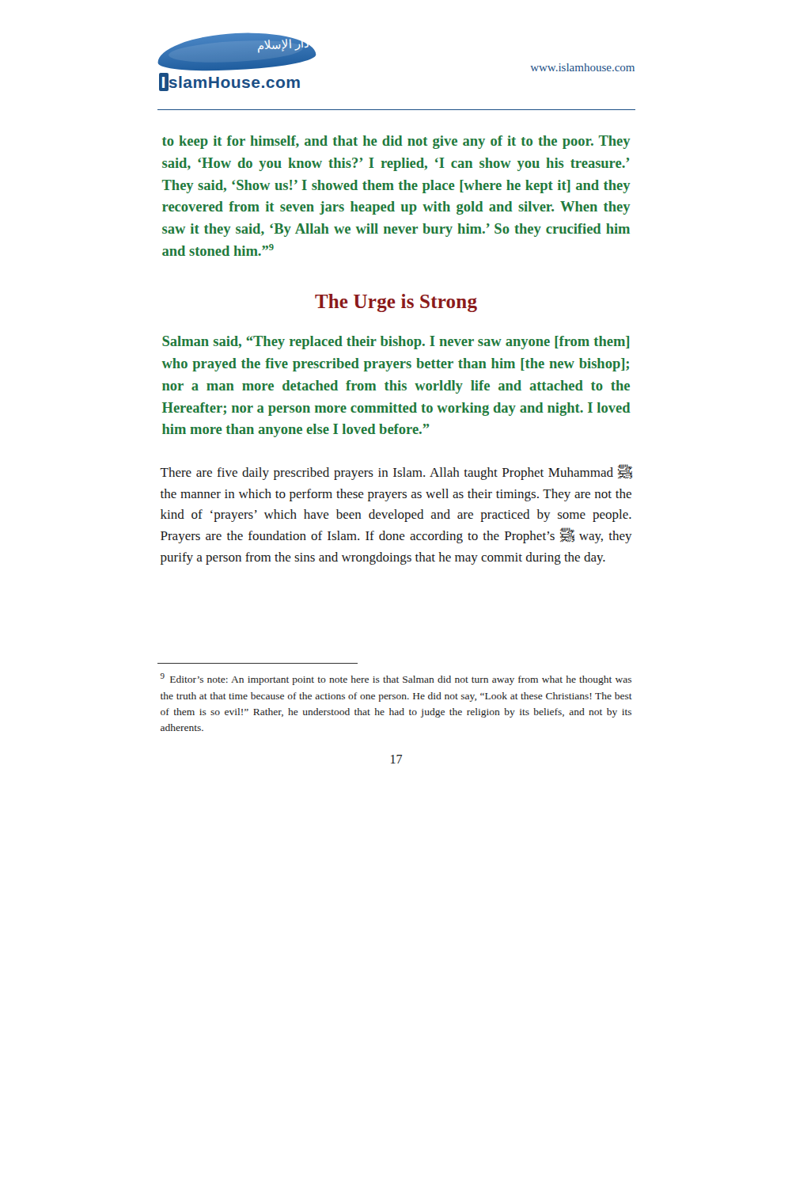دار الإسلام
IslamHouse.com
www.islamhouse.com
to keep it for himself, and that he did not give any of it to the poor. They said, ‘How do you know this?’ I replied, ‘I can show you his treasure.’ They said, ‘Show us!’ I showed them the place [where he kept it] and they recovered from it seven jars heaped up with gold and silver. When they saw it they said, ‘By Allah we will never bury him.’ So they crucified him and stoned him.”9
The Urge is Strong
Salman said, “They replaced their bishop. I never saw anyone [from them] who prayed the five prescribed prayers better than him [the new bishop]; nor a man more detached from this worldly life and attached to the Hereafter; nor a person more committed to working day and night. I loved him more than anyone else I loved before.”
There are five daily prescribed prayers in Islam. Allah taught Prophet Muhammad ﷺ the manner in which to perform these prayers as well as their timings. They are not the kind of ‘prayers’ which have been developed and are practiced by some people. Prayers are the foundation of Islam. If done according to the Prophet’s ﷺ way, they purify a person from the sins and wrongdoings that he may commit during the day.
9 Editor’s note: An important point to note here is that Salman did not turn away from what he thought was the truth at that time because of the actions of one person. He did not say, “Look at these Christians! The best of them is so evil!” Rather, he understood that he had to judge the religion by its beliefs, and not by its adherents.
17